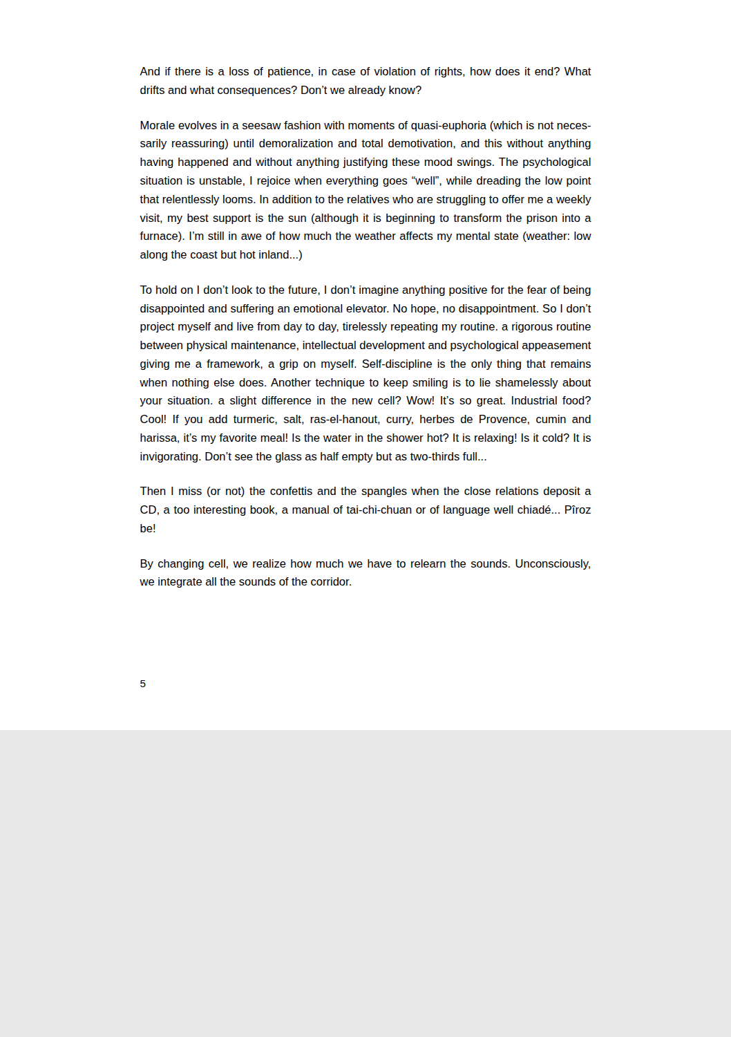And if there is a loss of patience, in case of violation of rights, how does it end? What drifts and what consequences? Don’t we already know?
Morale evolves in a seesaw fashion with moments of quasi-euphoria (which is not necessarily reassuring) until demoralization and total demotivation, and this without anything having happened and without anything justifying these mood swings. The psychological situation is unstable, I rejoice when everything goes “well”, while dreading the low point that relentlessly looms. In addition to the relatives who are struggling to offer me a weekly visit, my best support is the sun (although it is beginning to transform the prison into a furnace). I’m still in awe of how much the weather affects my mental state (weather: low along the coast but hot inland...)
To hold on I don’t look to the future, I don’t imagine anything positive for the fear of being disappointed and suffering an emotional elevator. No hope, no disappointment. So I don’t project myself and live from day to day, tirelessly repeating my routine. a rigorous routine between physical maintenance, intellectual development and psychological appeasement giving me a framework, a grip on myself. Self-discipline is the only thing that remains when nothing else does. Another technique to keep smiling is to lie shamelessly about your situation. a slight difference in the new cell? Wow! It’s so great. Industrial food? Cool! If you add turmeric, salt, ras-el-hanout, curry, herbes de Provence, cumin and harissa, it’s my favorite meal! Is the water in the shower hot? It is relaxing! Is it cold? It is invigorating. Don’t see the glass as half empty but as two-thirds full...
Then I miss (or not) the confettis and the spangles when the close relations deposit a CD, a too interesting book, a manual of tai-chi-chuan or of language well chiadé... Pîroz be!
By changing cell, we realize how much we have to relearn the sounds. Unconsciously, we integrate all the sounds of the corridor.
5